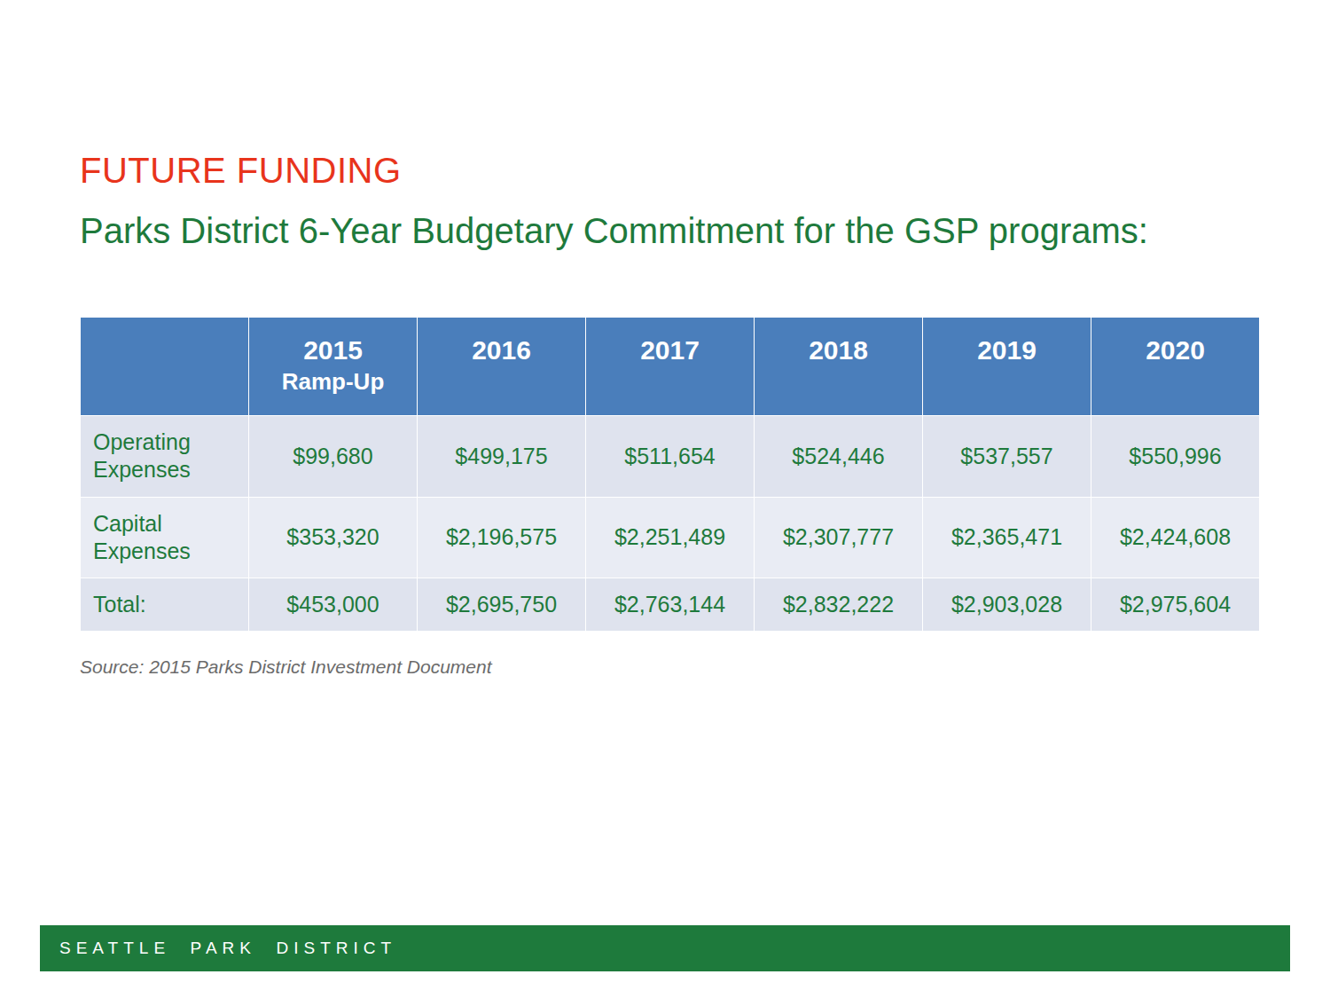FUTURE FUNDING
Parks District 6-Year Budgetary Commitment for the GSP programs:
| | 2015 Ramp-Up | 2016 | 2017 | 2018 | 2019 | 2020 |
| --- | --- | --- | --- | --- | --- | --- |
| Operating Expenses | $99,680 | $499,175 | $511,654 | $524,446 | $537,557 | $550,996 |
| Capital Expenses | $353,320 | $2,196,575 | $2,251,489 | $2,307,777 | $2,365,471 | $2,424,608 |
| Total: | $453,000 | $2,695,750 | $2,763,144 | $2,832,222 | $2,903,028 | $2,975,604 |
Source: 2015 Parks District Investment Document
SEATTLE PARK DISTRICT